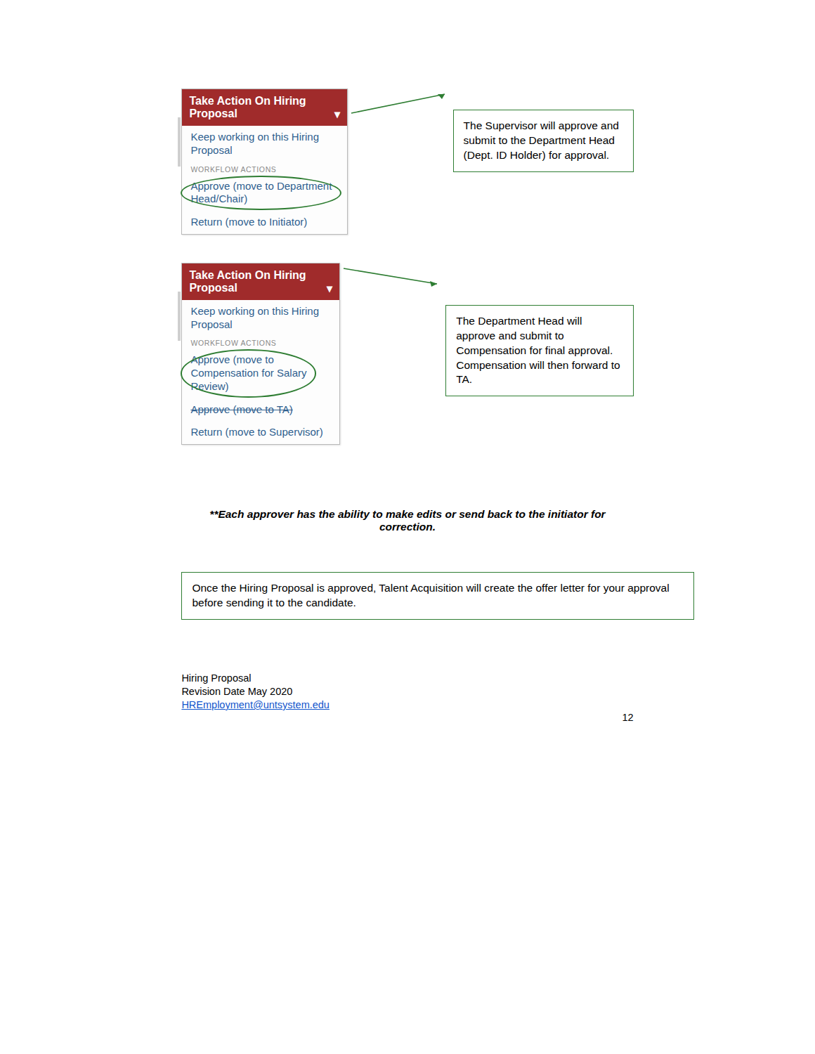Take Action On Hiring Proposal ▾
Keep working on this Hiring
Proposal
Workflow Actions
Approve (move to Department
Head/Chair)
Return (move to Initiator)
The Supervisor will approve and submit to the Department Head (Dept. ID Holder) for approval.
Take Action On Hiring Proposal ▾
Keep working on this Hiring
Proposal
Workflow Actions
Approve (move to
Compensation for Salary
Review)
Approve (move to TA)
Return (move to Supervisor)
The Department Head will approve and submit to Compensation for final approval. Compensation will then forward to TA.
**Each approver has the ability to make edits or send back to the initiator for correction.
Once the Hiring Proposal is approved, Talent Acquisition will create the offer letter for your approval before sending it to the candidate.
Hiring Proposal
Revision Date May 2020
HREmployment@untsystem.edu 12